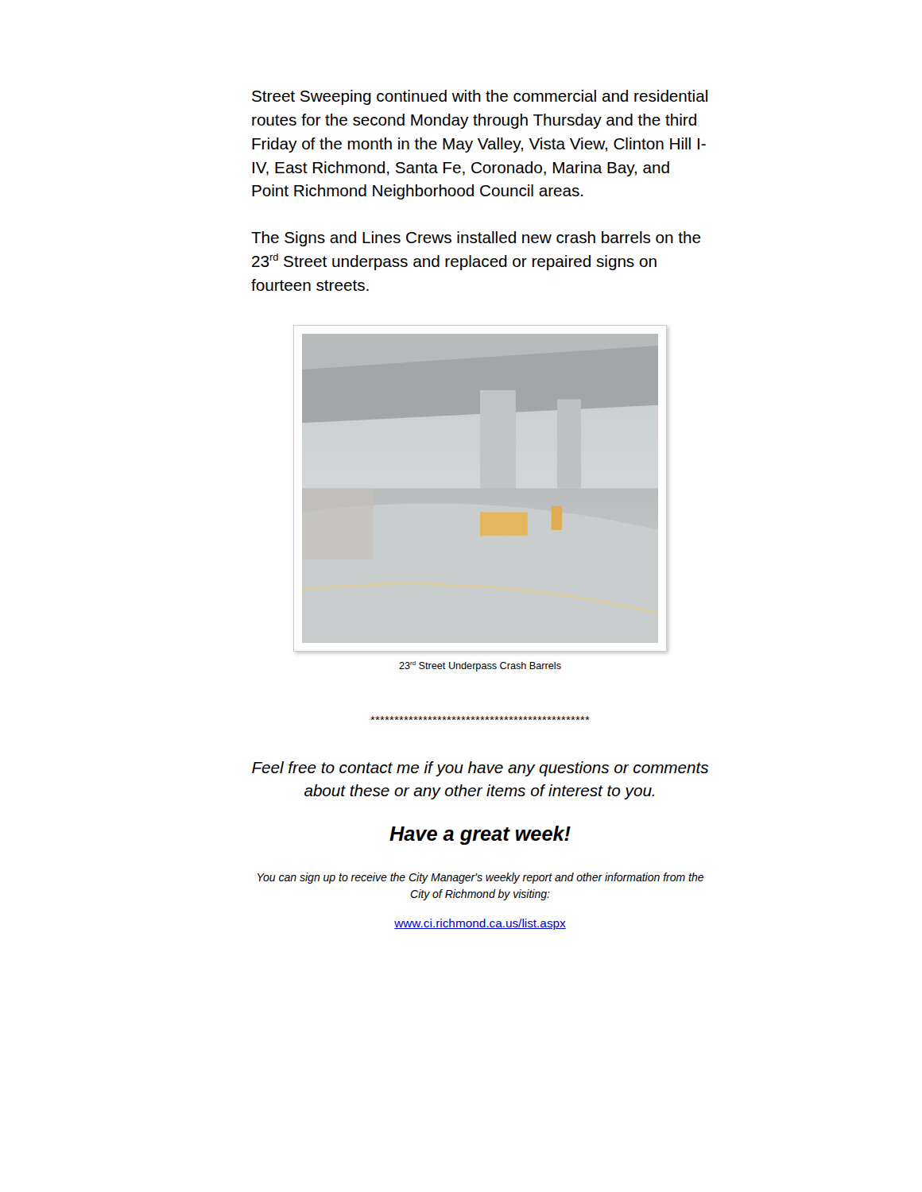Street Sweeping continued with the commercial and residential routes for the second Monday through Thursday and the third Friday of the month in the May Valley, Vista View, Clinton Hill I-IV, East Richmond, Santa Fe, Coronado, Marina Bay, and Point Richmond Neighborhood Council areas.
The Signs and Lines Crews installed new crash barrels on the 23rd Street underpass and replaced or repaired signs on fourteen streets.
23rd Street Underpass Crash Barrels
**********************************************
Feel free to contact me if you have any questions or comments about these or any other items of interest to you.
Have a great week!
You can sign up to receive the City Manager's weekly report and other information from the City of Richmond by visiting:
www.ci.richmond.ca.us/list.aspx